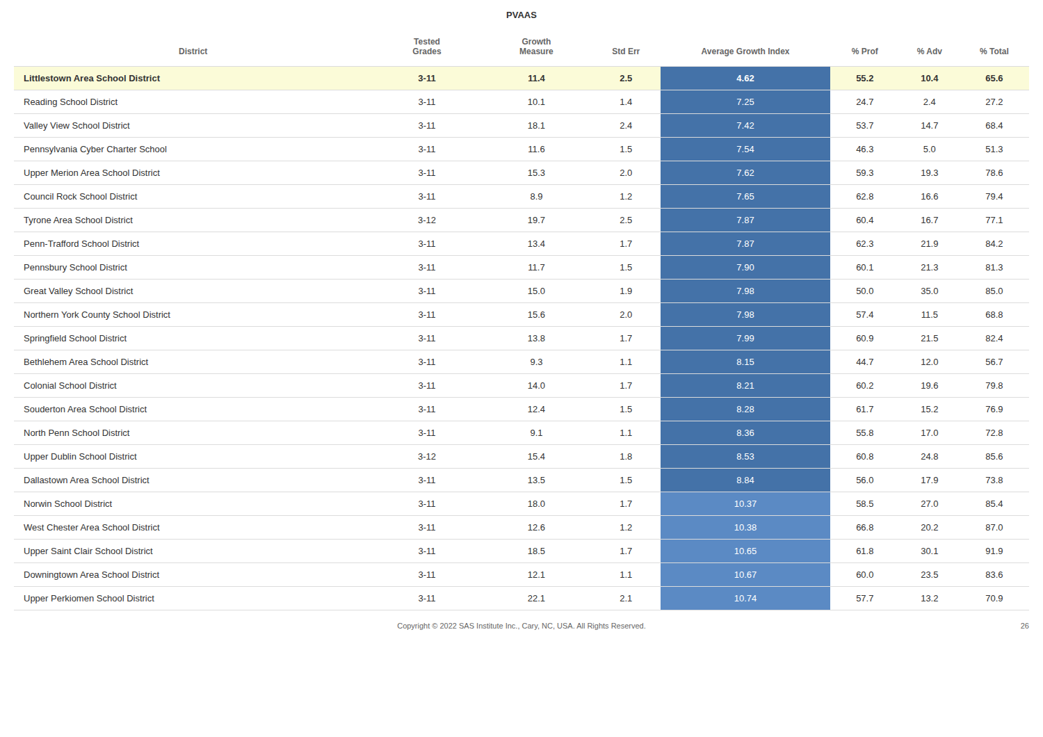PVAAS
| District | Tested Grades | Growth Measure | Std Err | Average Growth Index | % Prof | % Adv | % Total |
| --- | --- | --- | --- | --- | --- | --- | --- |
| Littlestown Area School District | 3-11 | 11.4 | 2.5 | 4.62 | 55.2 | 10.4 | 65.6 |
| Reading School District | 3-11 | 10.1 | 1.4 | 7.25 | 24.7 | 2.4 | 27.2 |
| Valley View School District | 3-11 | 18.1 | 2.4 | 7.42 | 53.7 | 14.7 | 68.4 |
| Pennsylvania Cyber Charter School | 3-11 | 11.6 | 1.5 | 7.54 | 46.3 | 5.0 | 51.3 |
| Upper Merion Area School District | 3-11 | 15.3 | 2.0 | 7.62 | 59.3 | 19.3 | 78.6 |
| Council Rock School District | 3-11 | 8.9 | 1.2 | 7.65 | 62.8 | 16.6 | 79.4 |
| Tyrone Area School District | 3-12 | 19.7 | 2.5 | 7.87 | 60.4 | 16.7 | 77.1 |
| Penn-Trafford School District | 3-11 | 13.4 | 1.7 | 7.87 | 62.3 | 21.9 | 84.2 |
| Pennsbury School District | 3-11 | 11.7 | 1.5 | 7.90 | 60.1 | 21.3 | 81.3 |
| Great Valley School District | 3-11 | 15.0 | 1.9 | 7.98 | 50.0 | 35.0 | 85.0 |
| Northern York County School District | 3-11 | 15.6 | 2.0 | 7.98 | 57.4 | 11.5 | 68.8 |
| Springfield School District | 3-11 | 13.8 | 1.7 | 7.99 | 60.9 | 21.5 | 82.4 |
| Bethlehem Area School District | 3-11 | 9.3 | 1.1 | 8.15 | 44.7 | 12.0 | 56.7 |
| Colonial School District | 3-11 | 14.0 | 1.7 | 8.21 | 60.2 | 19.6 | 79.8 |
| Souderton Area School District | 3-11 | 12.4 | 1.5 | 8.28 | 61.7 | 15.2 | 76.9 |
| North Penn School District | 3-11 | 9.1 | 1.1 | 8.36 | 55.8 | 17.0 | 72.8 |
| Upper Dublin School District | 3-12 | 15.4 | 1.8 | 8.53 | 60.8 | 24.8 | 85.6 |
| Dallastown Area School District | 3-11 | 13.5 | 1.5 | 8.84 | 56.0 | 17.9 | 73.8 |
| Norwin School District | 3-11 | 18.0 | 1.7 | 10.37 | 58.5 | 27.0 | 85.4 |
| West Chester Area School District | 3-11 | 12.6 | 1.2 | 10.38 | 66.8 | 20.2 | 87.0 |
| Upper Saint Clair School District | 3-11 | 18.5 | 1.7 | 10.65 | 61.8 | 30.1 | 91.9 |
| Downingtown Area School District | 3-11 | 12.1 | 1.1 | 10.67 | 60.0 | 23.5 | 83.6 |
| Upper Perkiomen School District | 3-11 | 22.1 | 2.1 | 10.74 | 57.7 | 13.2 | 70.9 |
Copyright © 2022 SAS Institute Inc., Cary, NC, USA. All Rights Reserved. 26